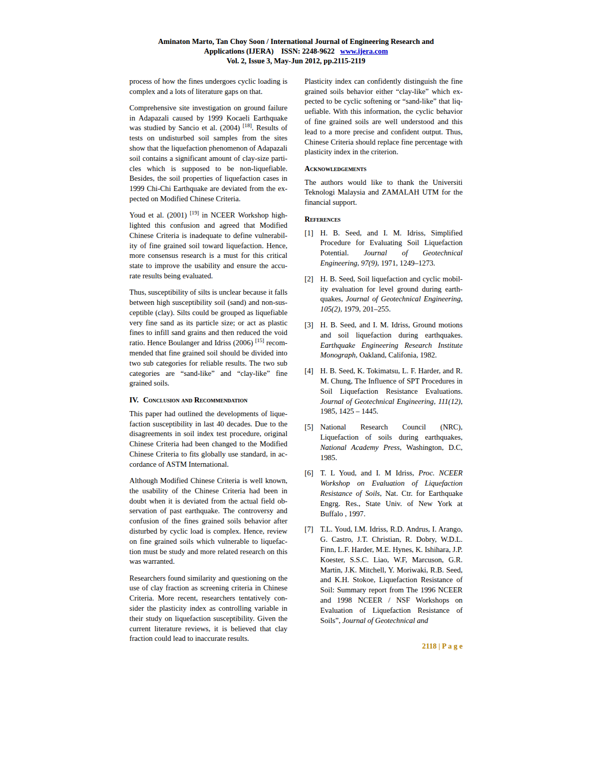Aminaton Marto, Tan Choy Soon / International Journal of Engineering Research and
Applications (IJERA) ISSN: 2248-9622 www.ijera.com
Vol. 2, Issue 3, May-Jun 2012, pp.2115-2119
process of how the fines undergoes cyclic loading is complex and a lots of literature gaps on that.
Comprehensive site investigation on ground failure in Adapazali caused by 1999 Kocaeli Earthquake was studied by Sancio et al. (2004) [18]. Results of tests on undisturbed soil samples from the sites show that the liquefaction phenomenon of Adapazali soil contains a significant amount of clay-size particles which is supposed to be non-liquefiable. Besides, the soil properties of liquefaction cases in 1999 Chi-Chi Earthquake are deviated from the expected on Modified Chinese Criteria.
Youd et al. (2001) [19] in NCEER Workshop highlighted this confusion and agreed that Modified Chinese Criteria is inadequate to define vulnerability of fine grained soil toward liquefaction. Hence, more consensus research is a must for this critical state to improve the usability and ensure the accurate results being evaluated.
Thus, susceptibility of silts is unclear because it falls between high susceptibility soil (sand) and non-susceptible (clay). Silts could be grouped as liquefiable very fine sand as its particle size; or act as plastic fines to infill sand grains and then reduced the void ratio. Hence Boulanger and Idriss (2006) [15] recommended that fine grained soil should be divided into two sub categories for reliable results. The two sub categories are “sand-like” and “clay-like” fine grained soils.
IV. Conclusion and Recommendation
This paper had outlined the developments of liquefaction susceptibility in last 40 decades. Due to the disagreements in soil index test procedure, original Chinese Criteria had been changed to the Modified Chinese Criteria to fits globally use standard, in accordance of ASTM International.
Although Modified Chinese Criteria is well known, the usability of the Chinese Criteria had been in doubt when it is deviated from the actual field observation of past earthquake. The controversy and confusion of the fines grained soils behavior after disturbed by cyclic load is complex. Hence, review on fine grained soils which vulnerable to liquefaction must be study and more related research on this was warranted.
Researchers found similarity and questioning on the use of clay fraction as screening criteria in Chinese Criteria. More recent, researchers tentatively consider the plasticity index as controlling variable in their study on liquefaction susceptibility. Given the current literature reviews, it is believed that clay fraction could lead to inaccurate results.
Plasticity index can confidently distinguish the fine grained soils behavior either “clay-like” which expected to be cyclic softening or “sand-like” that liquefiable. With this information, the cyclic behavior of fine grained soils are well understood and this lead to a more precise and confident output. Thus, Chinese Criteria should replace fine percentage with plasticity index in the criterion.
Acknowledgements
The authors would like to thank the Universiti Teknologi Malaysia and ZAMALAH UTM for the financial support.
References
[1] H. B. Seed, and I. M. Idriss, Simplified Procedure for Evaluating Soil Liquefaction Potential. Journal of Geotechnical Engineering, 97(9), 1971, 1249–1273.
[2] H. B. Seed, Soil liquefaction and cyclic mobility evaluation for level ground during earthquakes, Journal of Geotechnical Engineering, 105(2), 1979, 201–255.
[3] H. B. Seed, and I. M. Idriss, Ground motions and soil liquefaction during earthquakes. Earthquake Engineering Research Institute Monograph, Oakland, Califonia, 1982.
[4] H. B. Seed, K. Tokimatsu, L. F. Harder, and R. M. Chung, The Influence of SPT Procedures in Soil Liquefaction Resistance Evaluations. Journal of Geotechnical Engineering, 111(12), 1985, 1425 – 1445.
[5] National Research Council (NRC), Liquefaction of soils during earthquakes, National Academy Press, Washington, D.C, 1985.
[6] T. L Youd, and I. M Idriss, Proc. NCEER Workshop on Evaluation of Liquefaction Resistance of Soils, Nat. Ctr. for Earthquake Engrg. Res., State Univ. of New York at Buffalo , 1997.
[7] T.L. Youd, I.M. Idriss, R.D. Andrus, I. Arango, G. Castro, J.T. Christian, R. Dobry, W.D.L. Finn, L.F. Harder, M.E. Hynes, K. Ishihara, J.P. Koester, S.S.C. Liao, W.F, Marcuson, G.R. Martin, J.K. Mitchell, Y. Moriwaki, R.B. Seed, and K.H. Stokoe, Liquefaction Resistance of Soil: Summary report from The 1996 NCEER and 1998 NCEER / NSF Workshops on Evaluation of Liquefaction Resistance of Soils”, Journal of Geotechnical and
2118 | P a g e